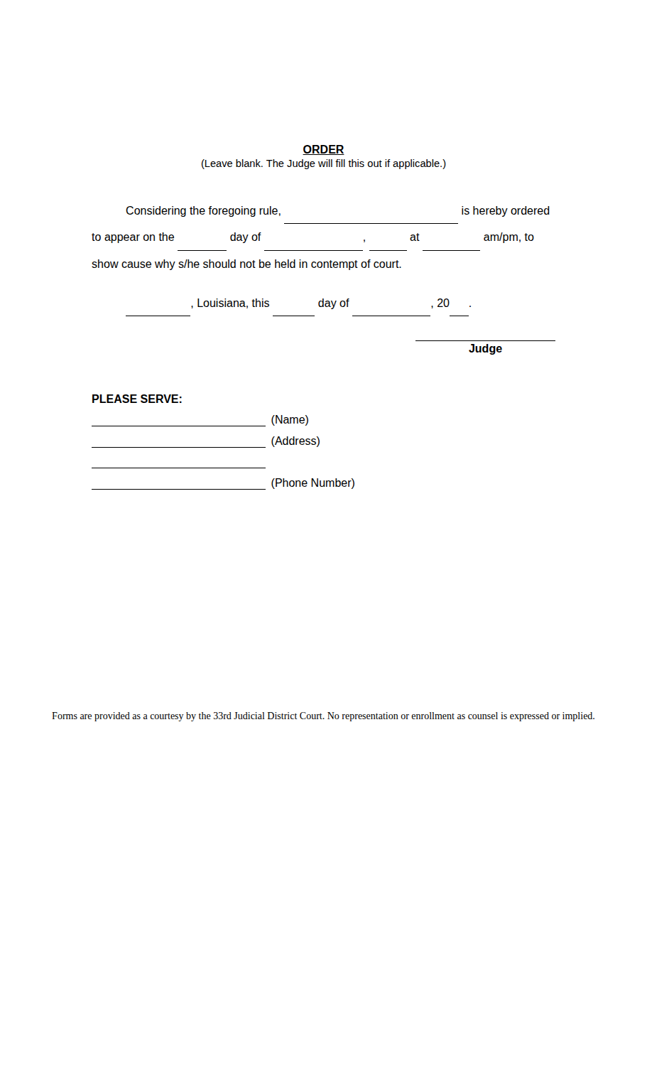ORDER
(Leave blank. The Judge will fill this out if applicable.)
Considering the foregoing rule, is hereby ordered to appear on the day of , at am/pm, to show cause why s/he should not be held in contempt of court.
, Louisiana, this day of , 20 .
Judge
PLEASE SERVE:
(Name)
(Address)
(Phone Number)
Forms are provided as a courtesy by the 33rd Judicial District Court. No representation or enrollment as counsel is expressed or implied.